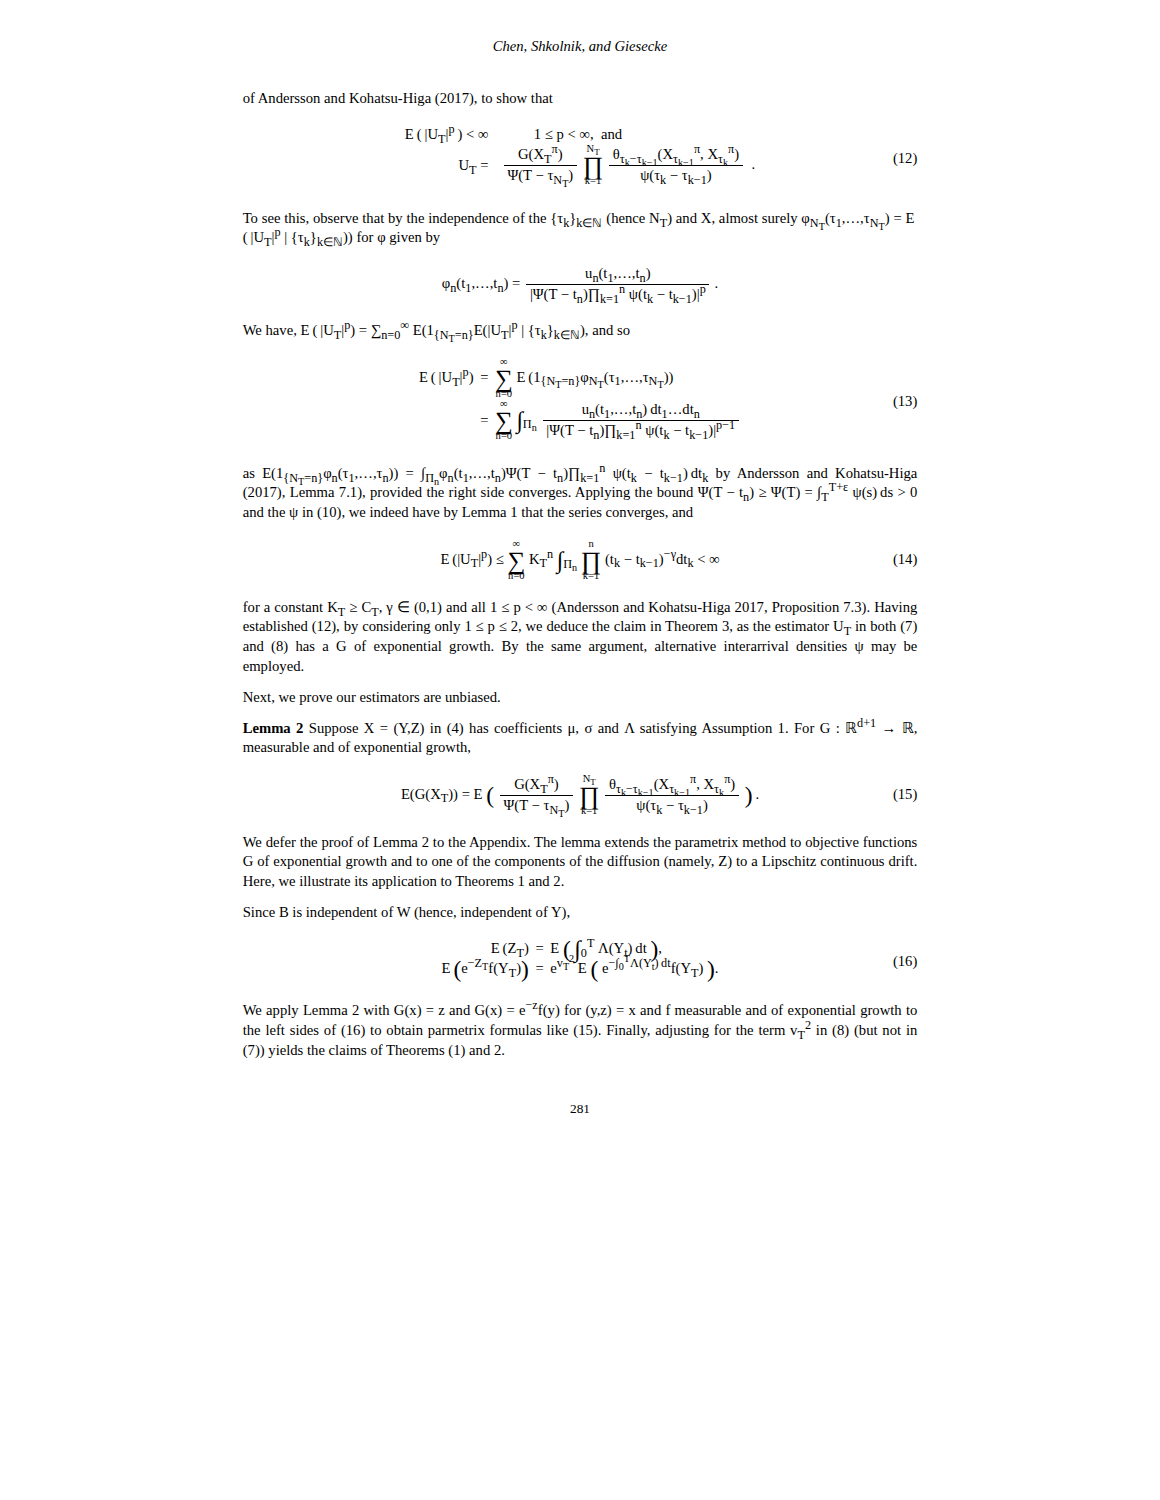Chen, Shkolnik, and Giesecke
of Andersson and Kohatsu-Higa (2017), to show that
E ( |UT|p ) < ∞ 1 ≤ p < ∞, and
UT = G(XTπ) Ψ(T − τNT) NT∏k=1 θτk−τk−1(Xτk−1π, Xτkπ) ψ(τk − τk−1)  .
(12)
To see this, observe that by the independence of the {τk}k∈ℕ (hence NT) and X, almost surely φNT(τ1,…,τNT) = E ( |UT|p | {τk}k∈ℕ)) for φ given by
φn(t1,…,tn) = un(t1,…,tn) |Ψ(T − tn)∏k=1n ψ(tk − tk−1)|p  .
We have, E ( |UT|p) = ∑n=0∞ E(1{NT=n}E(|UT|p | {τk}k∈ℕ), and so
E ( |UT|p) = ∞∑n=0 E (1{NT=n}φNT(τ1,…,τNT))
= ∞∑n=0 ∫Πn un(t1,…,tn) dt1…dtn |Ψ(T − tn)∏k=1n ψ(tk − tk−1)|p−1
(13)
as E(1{NT=n}φn(τ1,…,τn)) = ∫Πnφn(t1,…,tn)Ψ(T − tn)∏k=1n ψ(tk − tk−1) dtk by Andersson and Kohatsu-Higa (2017), Lemma 7.1), provided the right side converges. Applying the bound Ψ(T − tn) ≥ Ψ(T) = ∫TT+ε ψ(s) ds > 0 and the ψ in (10), we indeed have by Lemma 1 that the series converges, and
E (|UT|p) ≤ ∞∑n=0 KTn ∫Πn n∏k=1 (tk − tk−1)−γdtk < ∞ (14)
for a constant KT ≥ CT, γ ∈ (0,1) and all 1 ≤ p < ∞ (Andersson and Kohatsu-Higa 2017, Proposition 7.3). Having established (12), by considering only 1 ≤ p ≤ 2, we deduce the claim in Theorem 3, as the estimator UT in both (7) and (8) has a G of exponential growth. By the same argument, alternative interarrival densities ψ may be employed.
Next, we prove our estimators are unbiased.
Lemma 2 Suppose X = (Y,Z) in (4) has coefficients μ, σ and Λ satisfying Assumption 1. For G : ℝd+1 → ℝ, measurable and of exponential growth,
E(G(XT)) = E ( G(XTπ) Ψ(T − τNT) NT∏k=1 θτk−τk−1(Xτk−1π, Xτkπ) ψ(τk − τk−1) ) . (15)
We defer the proof of Lemma 2 to the Appendix. The lemma extends the parametrix method to objective functions G of exponential growth and to one of the components of the diffusion (namely, Z) to a Lipschitz continuous drift. Here, we illustrate its application to Theorems 1 and 2.
Since B is independent of W (hence, independent of Y),
E (ZT) = E ( ∫0T Λ(Yt) dt ),
E (e−ZTf(YT)) = evT2 E ( e−∫0TΛ(Yt) dtf(YT) ).
(16)
We apply Lemma 2 with G(x) = z and G(x) = e−zf(y) for (y,z) = x and f measurable and of exponential growth to the left sides of (16) to obtain parmetrix formulas like (15). Finally, adjusting for the term vT2 in (8) (but not in (7)) yields the claims of Theorems (1) and 2.
281